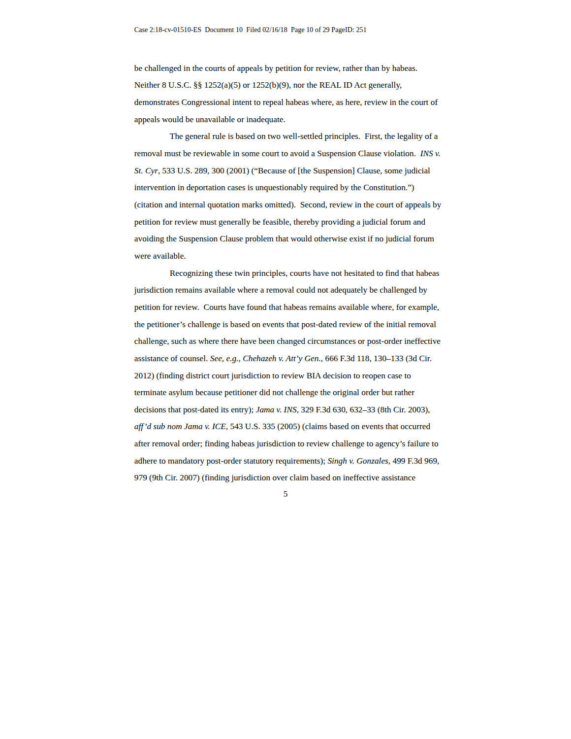Case 2:18-cv-01510-ES Document 10 Filed 02/16/18 Page 10 of 29 PageID: 251
be challenged in the courts of appeals by petition for review, rather than by habeas. Neither 8 U.S.C. §§ 1252(a)(5) or 1252(b)(9), nor the REAL ID Act generally, demonstrates Congressional intent to repeal habeas where, as here, review in the court of appeals would be unavailable or inadequate.
The general rule is based on two well-settled principles. First, the legality of a removal must be reviewable in some court to avoid a Suspension Clause violation. INS v. St. Cyr, 533 U.S. 289, 300 (2001) (“Because of [the Suspension] Clause, some judicial intervention in deportation cases is unquestionably required by the Constitution.”) (citation and internal quotation marks omitted). Second, review in the court of appeals by petition for review must generally be feasible, thereby providing a judicial forum and avoiding the Suspension Clause problem that would otherwise exist if no judicial forum were available.
Recognizing these twin principles, courts have not hesitated to find that habeas jurisdiction remains available where a removal could not adequately be challenged by petition for review. Courts have found that habeas remains available where, for example, the petitioner’s challenge is based on events that post-dated review of the initial removal challenge, such as where there have been changed circumstances or post-order ineffective assistance of counsel. See, e.g., Chehazeh v. Att’y Gen., 666 F.3d 118, 130–133 (3d Cir. 2012) (finding district court jurisdiction to review BIA decision to reopen case to terminate asylum because petitioner did not challenge the original order but rather decisions that post-dated its entry); Jama v. INS, 329 F.3d 630, 632–33 (8th Cir. 2003), aff’d sub nom Jama v. ICE, 543 U.S. 335 (2005) (claims based on events that occurred after removal order; finding habeas jurisdiction to review challenge to agency’s failure to adhere to mandatory post-order statutory requirements); Singh v. Gonzales, 499 F.3d 969, 979 (9th Cir. 2007) (finding jurisdiction over claim based on ineffective assistance
5